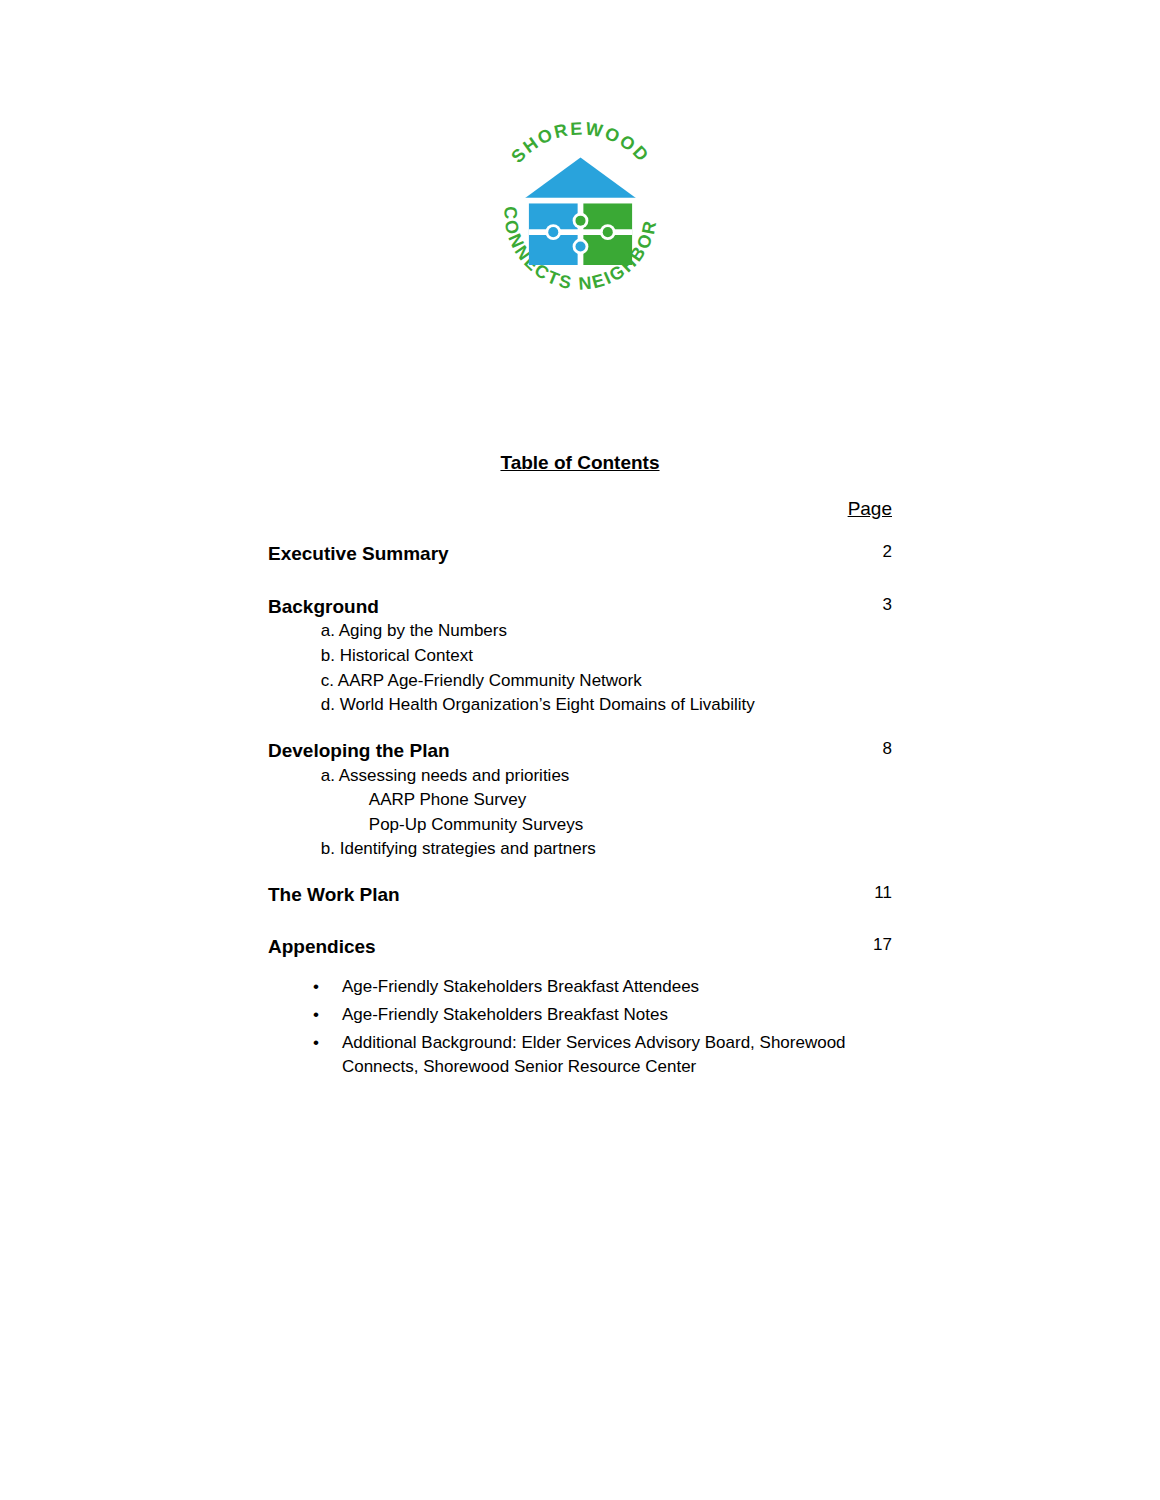SHOREWOOD CONNECTS NEIGHBORS
Table of Contents
| | Page |
| Executive Summary | 2 |
| Background | 3 |
| a. Aging by the Numbers b. Historical Context c. AARP Age-Friendly Community Network d. World Health Organization’s Eight Domains of Livability | |
| Developing the Plan | 8 |
| a. Assessing needs and priorities AARP Phone Survey Pop-Up Community Surveys b. Identifying strategies and partners | |
| The Work Plan | 11 |
| Appendices | 17 |
Age-Friendly Stakeholders Breakfast Attendees
Age-Friendly Stakeholders Breakfast Notes
Additional Background: Elder Services Advisory Board, Shorewood
Connects, Shorewood Senior Resource Center